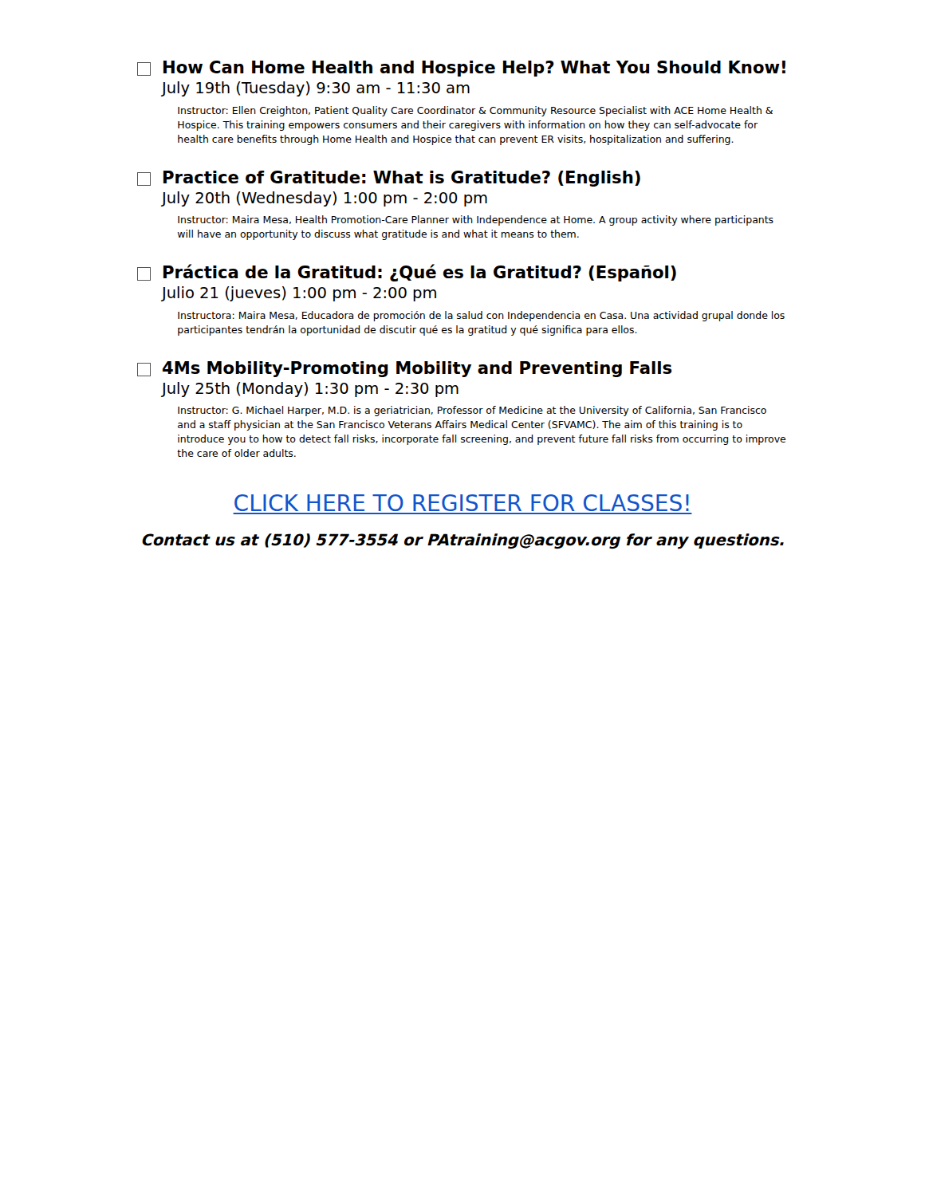How Can Home Health and Hospice Help? What You Should Know!
July 19th (Tuesday) 9:30 am - 11:30 am
Instructor: Ellen Creighton, Patient Quality Care Coordinator & Community Resource Specialist with ACE Home Health & Hospice. This training empowers consumers and their caregivers with information on how they can self-advocate for health care benefits through Home Health and Hospice that can prevent ER visits, hospitalization and suffering.
Practice of Gratitude: What is Gratitude? (English)
July 20th (Wednesday) 1:00 pm - 2:00 pm
Instructor: Maira Mesa, Health Promotion-Care Planner with Independence at Home. A group activity where participants will have an opportunity to discuss what gratitude is and what it means to them.
Práctica de la Gratitud: ¿Qué es la Gratitud? (Español)
Julio 21 (jueves) 1:00 pm - 2:00 pm
Instructora: Maira Mesa, Educadora de promoción de la salud con Independencia en Casa. Una actividad grupal donde los participantes tendrán la oportunidad de discutir qué es la gratitud y qué significa para ellos.
4Ms Mobility-Promoting Mobility and Preventing Falls
July 25th (Monday) 1:30 pm - 2:30 pm
Instructor: G. Michael Harper, M.D. is a geriatrician, Professor of Medicine at the University of California, San Francisco and a staff physician at the San Francisco Veterans Affairs Medical Center (SFVAMC). The aim of this training is to introduce you to how to detect fall risks, incorporate fall screening, and prevent future fall risks from occurring to improve the care of older adults.
CLICK HERE TO REGISTER FOR CLASSES!
Contact us at (510) 577-3554 or PAtraining@acgov.org for any questions.